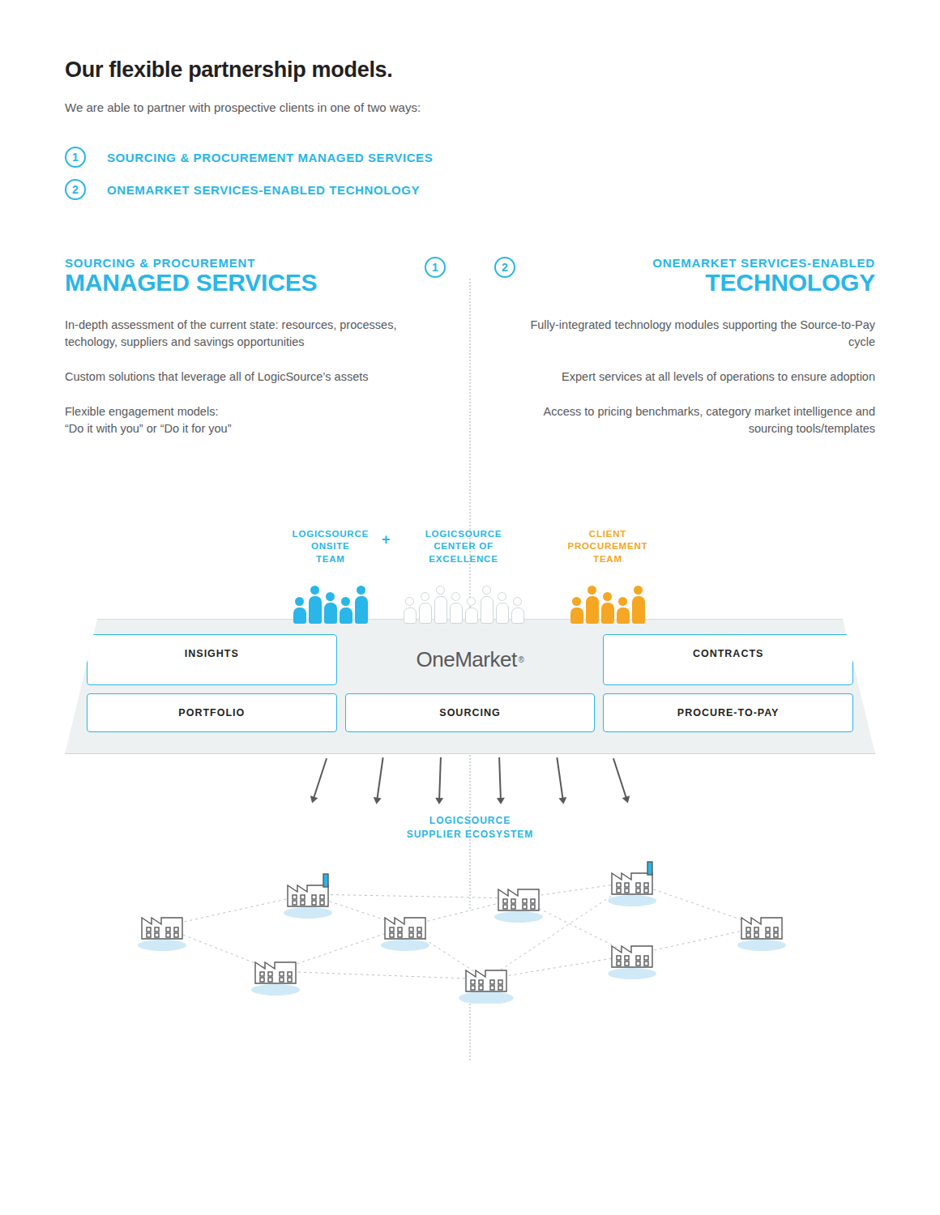Our flexible partnership models.
We are able to partner with prospective clients in one of two ways:
1 Sourcing & Procurement Managed Services
2 OneMarket Services-Enabled Technology
1 2
Sourcing & Procurement Managed Services
In-depth assessment of the current state: resources, processes, techology, suppliers and savings opportunities
Custom solutions that leverage all of LogicSource’s assets
Flexible engagement models:
“Do it with you” or “Do it for you”
OneMarket Services-Enabled Technology
Fully-integrated technology modules supporting the Source-to-Pay cycle
Expert services at all levels of operations to ensure adoption
Access to pricing benchmarks, category market intelligence and sourcing tools/templates
LogicSource
Onsite
Team
+
LogicSource
Center of
Excellence
Client
Procurement
Team
Insights
One Market®
Contracts
Portfolio
Sourcing
Procure-to-Pay
LogicSource
Supplier Ecosystem